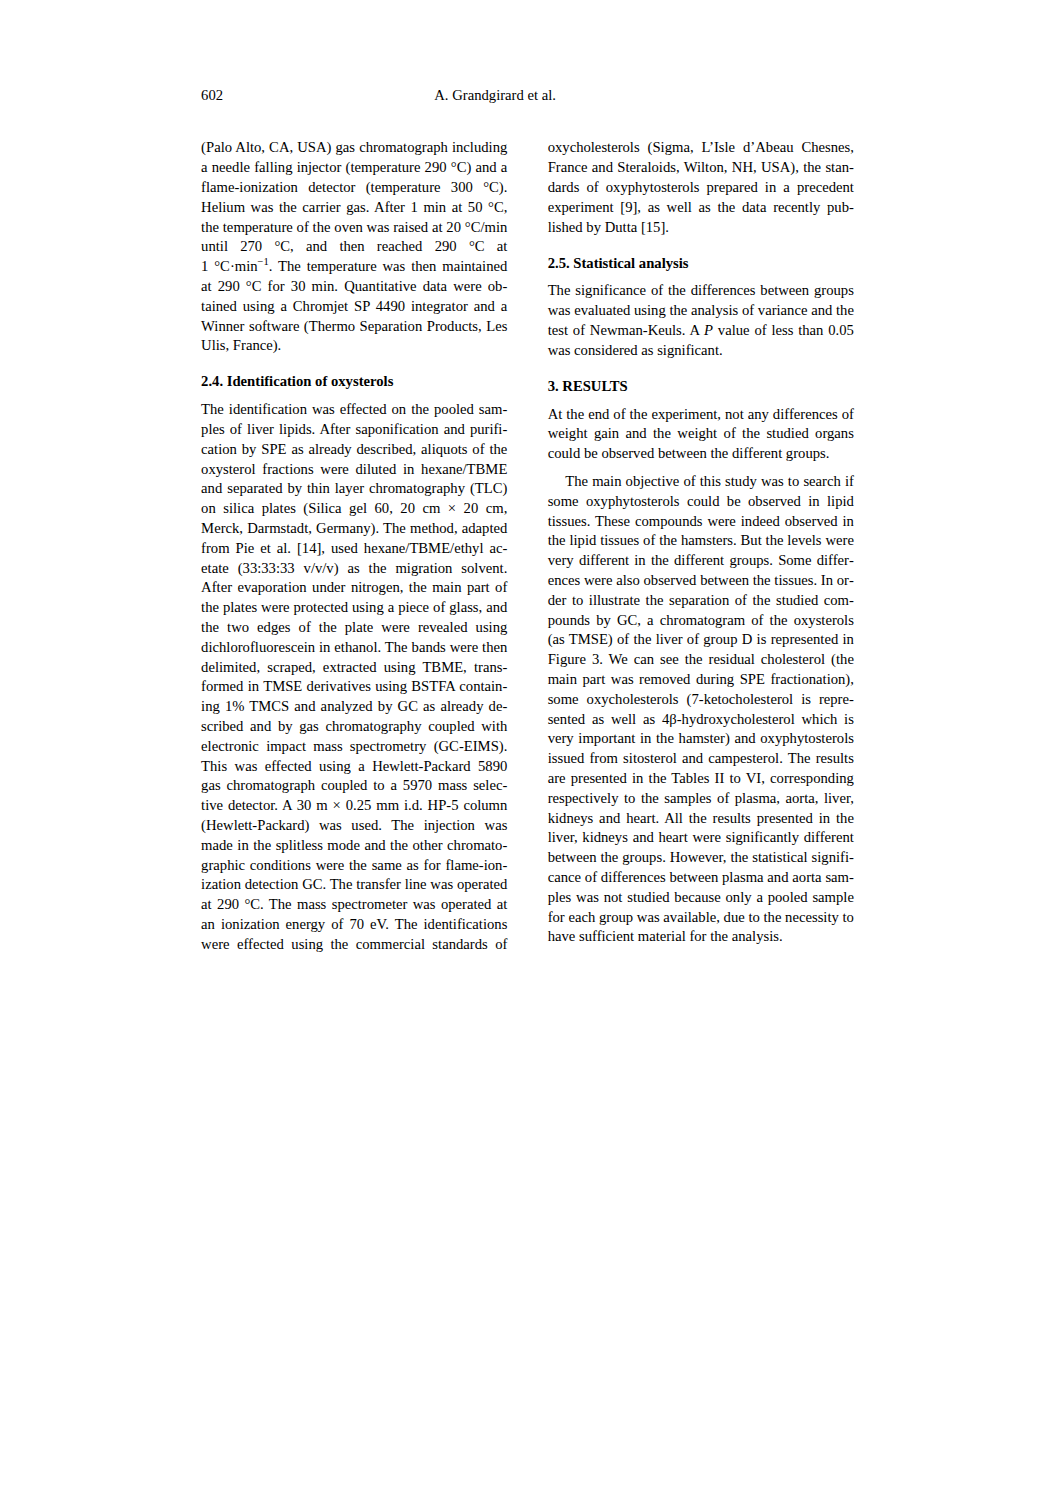602 A. Grandgirard et al.
(Palo Alto, CA, USA) gas chromatograph including a needle falling injector (temperature 290 °C) and a flame-ionization detector (temperature 300 °C). Helium was the carrier gas. After 1 min at 50 °C, the temperature of the oven was raised at 20 °C/min until 270 °C, and then reached 290 °C at 1 °C·min−1. The temperature was then maintained at 290 °C for 30 min. Quantitative data were obtained using a Chromjet SP 4490 integrator and a Winner software (Thermo Separation Products, Les Ulis, France).
2.4. Identification of oxysterols
The identification was effected on the pooled samples of liver lipids. After saponification and purification by SPE as already described, aliquots of the oxysterol fractions were diluted in hexane/TBME and separated by thin layer chromatography (TLC) on silica plates (Silica gel 60, 20 cm × 20 cm, Merck, Darmstadt, Germany). The method, adapted from Pie et al. [14], used hexane/TBME/ethyl acetate (33:33:33 v/v/v) as the migration solvent. After evaporation under nitrogen, the main part of the plates were protected using a piece of glass, and the two edges of the plate were revealed using dichlorofluorescein in ethanol. The bands were then delimited, scraped, extracted using TBME, transformed in TMSE derivatives using BSTFA containing 1% TMCS and analyzed by GC as already described and by gas chromatography coupled with electronic impact mass spectrometry (GC-EIMS). This was effected using a Hewlett-Packard 5890 gas chromatograph coupled to a 5970 mass selective detector. A 30 m × 0.25 mm i.d. HP-5 column (Hewlett-Packard) was used. The injection was made in the splitless mode and the other chromatographic conditions were the same as for flame-ionization detection GC. The transfer line was operated at 290 °C. The mass spectrometer was operated at an ionization energy of 70 eV. The identifications were effected using the commercial standards of oxycholesterols (Sigma, L’Isle d’Abeau Chesnes, France and Steraloids, Wilton, NH, USA), the standards of oxyphytosterols prepared in a precedent experiment [9], as well as the data recently published by Dutta [15].
2.5. Statistical analysis
The significance of the differences between groups was evaluated using the analysis of variance and the test of Newman-Keuls. A P value of less than 0.05 was considered as significant.
3. RESULTS
At the end of the experiment, not any differences of weight gain and the weight of the studied organs could be observed between the different groups.
The main objective of this study was to search if some oxyphytosterols could be observed in lipid tissues. These compounds were indeed observed in the lipid tissues of the hamsters. But the levels were very different in the different groups. Some differences were also observed between the tissues. In order to illustrate the separation of the studied compounds by GC, a chromatogram of the oxysterols (as TMSE) of the liver of group D is represented in Figure 3. We can see the residual cholesterol (the main part was removed during SPE fractionation), some oxycholesterols (7-ketocholesterol is represented as well as 4β-hydroxycholesterol which is very important in the hamster) and oxyphytosterols issued from sitosterol and campesterol. The results are presented in the Tables II to VI, corresponding respectively to the samples of plasma, aorta, liver, kidneys and heart. All the results presented in the liver, kidneys and heart were significantly different between the groups. However, the statistical significance of differences between plasma and aorta samples was not studied because only a pooled sample for each group was available, due to the necessity to have sufficient material for the analysis.